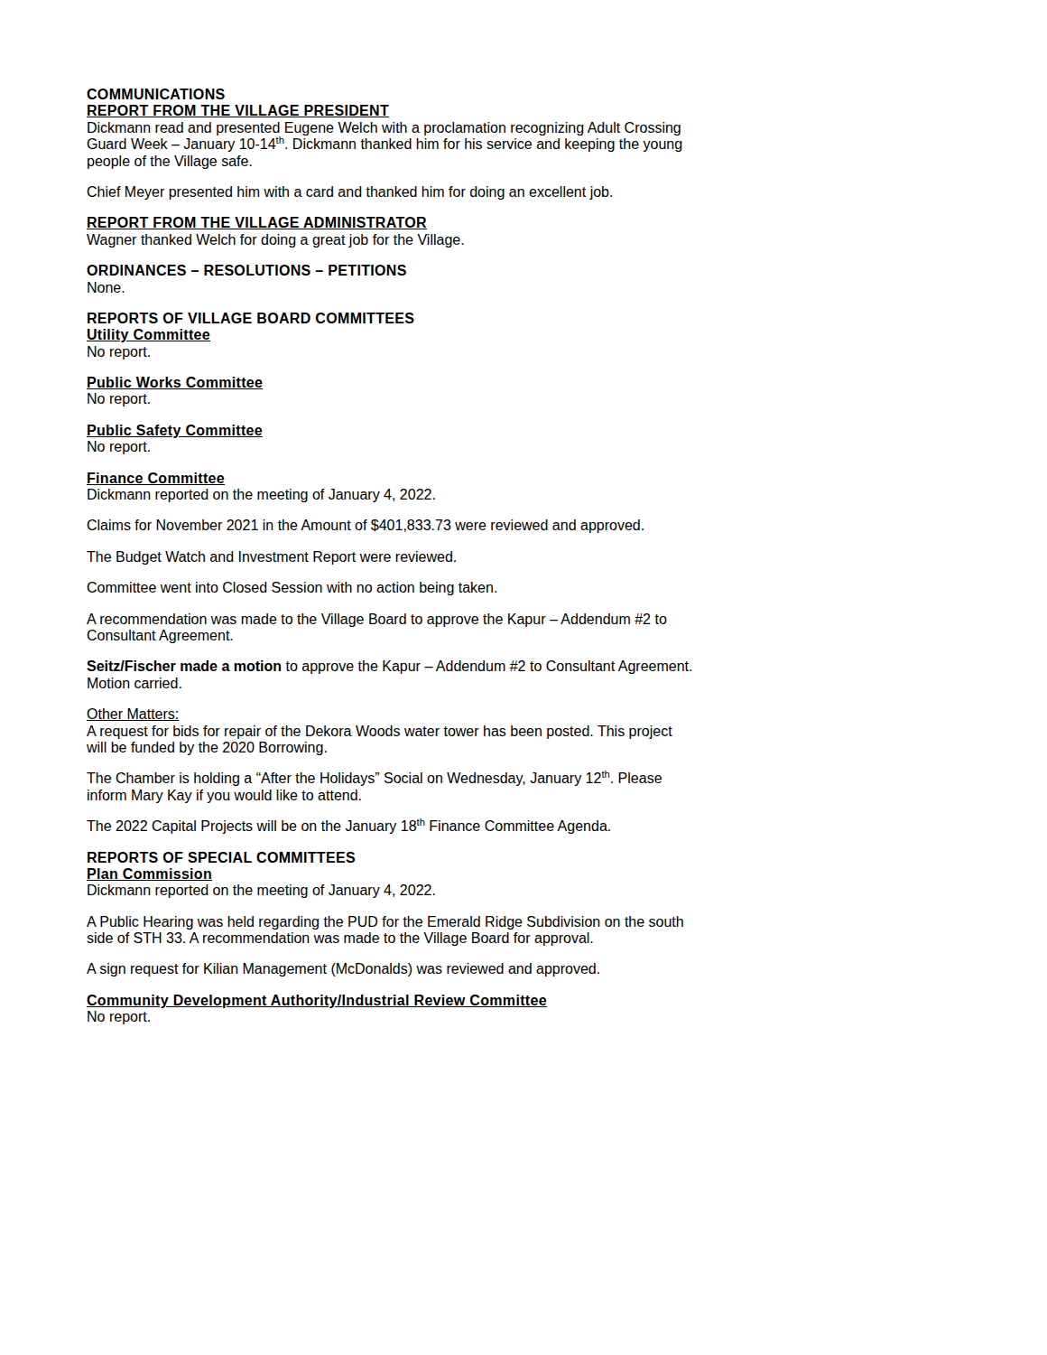COMMUNICATIONS
REPORT FROM THE VILLAGE PRESIDENT
Dickmann read and presented Eugene Welch with a proclamation recognizing Adult Crossing Guard Week – January 10-14th. Dickmann thanked him for his service and keeping the young people of the Village safe.
Chief Meyer presented him with a card and thanked him for doing an excellent job.
REPORT FROM THE VILLAGE ADMINISTRATOR
Wagner thanked Welch for doing a great job for the Village.
ORDINANCES – RESOLUTIONS – PETITIONS
None.
REPORTS OF VILLAGE BOARD COMMITTEES
Utility Committee
No report.
Public Works Committee
No report.
Public Safety Committee
No report.
Finance Committee
Dickmann reported on the meeting of January 4, 2022.
Claims for November 2021 in the Amount of $401,833.73 were reviewed and approved.
The Budget Watch and Investment Report were reviewed.
Committee went into Closed Session with no action being taken.
A recommendation was made to the Village Board to approve the Kapur – Addendum #2 to Consultant Agreement.
Seitz/Fischer made a motion to approve the Kapur – Addendum #2 to Consultant Agreement. Motion carried.
Other Matters:
A request for bids for repair of the Dekora Woods water tower has been posted. This project will be funded by the 2020 Borrowing.
The Chamber is holding a “After the Holidays” Social on Wednesday, January 12th. Please inform Mary Kay if you would like to attend.
The 2022 Capital Projects will be on the January 18th Finance Committee Agenda.
REPORTS OF SPECIAL COMMITTEES
Plan Commission
Dickmann reported on the meeting of January 4, 2022.
A Public Hearing was held regarding the PUD for the Emerald Ridge Subdivision on the south side of STH 33. A recommendation was made to the Village Board for approval.
A sign request for Kilian Management (McDonalds) was reviewed and approved.
Community Development Authority/Industrial Review Committee
No report.